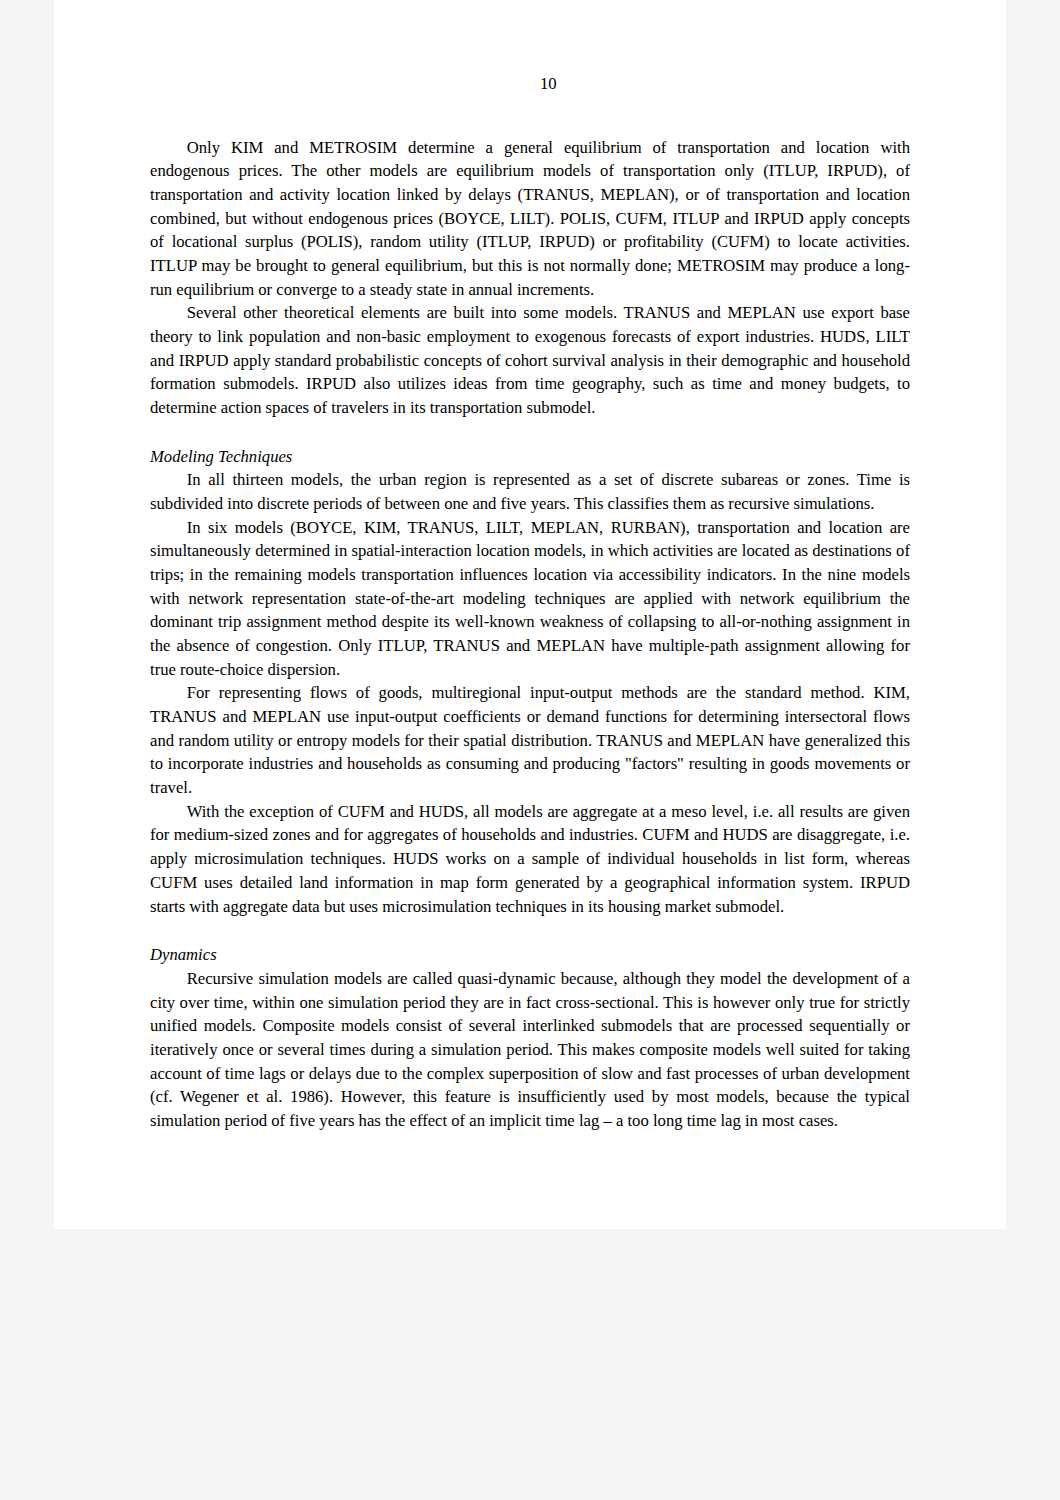10
Only KIM and METROSIM determine a general equilibrium of transportation and location with endogenous prices. The other models are equilibrium models of transportation only (ITLUP, IRPUD), of transportation and activity location linked by delays (TRANUS, MEPLAN), or of transportation and location combined, but without endogenous prices (BOYCE, LILT). POLIS, CUFM, ITLUP and IRPUD apply concepts of locational surplus (POLIS), random utility (ITLUP, IRPUD) or profitability (CUFM) to locate activities. ITLUP may be brought to general equilibrium, but this is not normally done; METROSIM may produce a long-run equilibrium or converge to a steady state in annual increments.
Several other theoretical elements are built into some models. TRANUS and MEPLAN use export base theory to link population and non-basic employment to exogenous forecasts of export industries. HUDS, LILT and IRPUD apply standard probabilistic concepts of cohort survival analysis in their demographic and household formation submodels. IRPUD also utilizes ideas from time geography, such as time and money budgets, to determine action spaces of travelers in its transportation submodel.
Modeling Techniques
In all thirteen models, the urban region is represented as a set of discrete subareas or zones. Time is subdivided into discrete periods of between one and five years. This classifies them as recursive simulations.
In six models (BOYCE, KIM, TRANUS, LILT, MEPLAN, RURBAN), transportation and location are simultaneously determined in spatial-interaction location models, in which activities are located as destinations of trips; in the remaining models transportation influences location via accessibility indicators. In the nine models with network representation state-of-the-art modeling techniques are applied with network equilibrium the dominant trip assignment method despite its well-known weakness of collapsing to all-or-nothing assignment in the absence of congestion. Only ITLUP, TRANUS and MEPLAN have multiple-path assignment allowing for true route-choice dispersion.
For representing flows of goods, multiregional input-output methods are the standard method. KIM, TRANUS and MEPLAN use input-output coefficients or demand functions for determining intersectoral flows and random utility or entropy models for their spatial distribution. TRANUS and MEPLAN have generalized this to incorporate industries and households as consuming and producing "factors" resulting in goods movements or travel.
With the exception of CUFM and HUDS, all models are aggregate at a meso level, i.e. all results are given for medium-sized zones and for aggregates of households and industries. CUFM and HUDS are disaggregate, i.e. apply microsimulation techniques. HUDS works on a sample of individual households in list form, whereas CUFM uses detailed land information in map form generated by a geographical information system. IRPUD starts with aggregate data but uses microsimulation techniques in its housing market submodel.
Dynamics
Recursive simulation models are called quasi-dynamic because, although they model the development of a city over time, within one simulation period they are in fact cross-sectional. This is however only true for strictly unified models. Composite models consist of several interlinked submodels that are processed sequentially or iteratively once or several times during a simulation period. This makes composite models well suited for taking account of time lags or delays due to the complex superposition of slow and fast processes of urban development (cf. Wegener et al. 1986). However, this feature is insufficiently used by most models, because the typical simulation period of five years has the effect of an implicit time lag – a too long time lag in most cases.